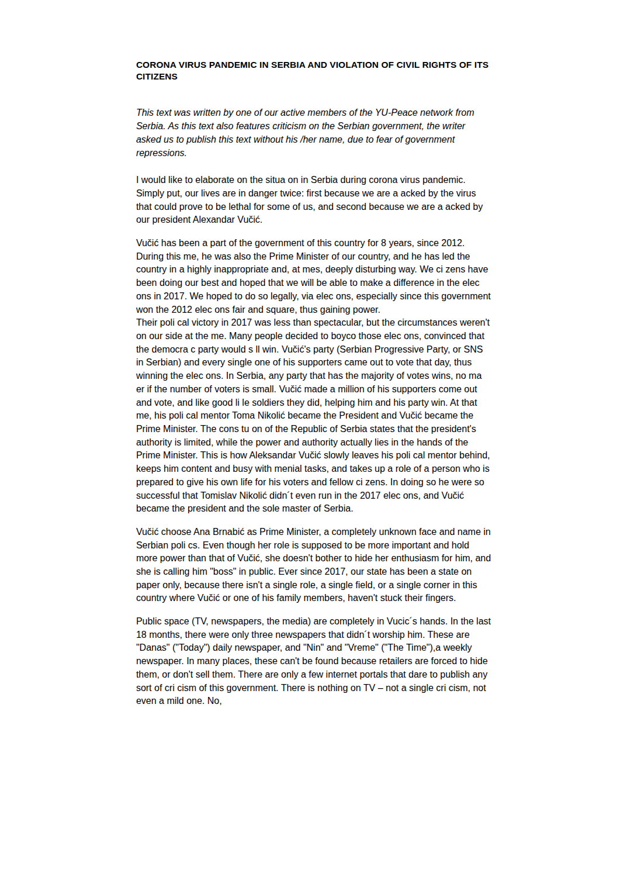CORONA VIRUS PANDEMIC IN SERBIA AND VIOLATION OF CIVIL RIGHTS OF ITS CITIZENS
This text was written by one of our active members of the YU-Peace network from Serbia. As this text also features criticism on the Serbian government, the writer asked us to publish this text without his /her name, due to fear of government repressions.
I would like to elaborate on the situa on in Serbia during corona virus pandemic. Simply put, our lives are in danger twice: first because we are a acked by the virus that could prove to be lethal for some of us, and second because we are a acked by our president Alexandar Vučić.
Vučić has been a part of the government of this country for 8 years, since 2012. During this me, he was also the Prime Minister of our country, and he has led the country in a highly inappropriate and, at mes, deeply disturbing way. We ci zens have been doing our best and hoped that we will be able to make a difference in the elec ons in 2017. We hoped to do so legally, via elec ons, especially since this government won the 2012 elec ons fair and square, thus gaining power.
Their poli cal victory in 2017 was less than spectacular, but the circumstances weren't on our side at the me. Many people decided to boyco those elec ons, convinced that the democra c party would s ll win. Vučić's party (Serbian Progressive Party, or SNS in Serbian) and every single one of his supporters came out to vote that day, thus winning the elec ons. In Serbia, any party that has the majority of votes wins, no ma er if the number of voters is small. Vučić made a million of his supporters come out and vote, and like good li le soldiers they did, helping him and his party win. At that me, his poli cal mentor Toma Nikolić became the President and Vučić became the Prime Minister. The cons tu on of the Republic of Serbia states that the president's authority is limited, while the power and authority actually lies in the hands of the Prime Minister. This is how Aleksandar Vučić slowly leaves his poli cal mentor behind, keeps him content and busy with menial tasks, and takes up a role of a person who is prepared to give his own life for his voters and fellow ci zens. In doing so he were so successful that Tomislav Nikolić didn´t even run in the 2017 elec ons, and Vučić became the president and the sole master of Serbia.
Vučić choose Ana Brnabić as Prime Minister, a completely unknown face and name in Serbian poli cs. Even though her role is supposed to be more important and hold more power than that of Vučić, she doesn't bother to hide her enthusiasm for him, and she is calling him "boss" in public. Ever since 2017, our state has been a state on paper only, because there isn't a single role, a single field, or a single corner in this country where Vučić or one of his family members, haven't stuck their fingers.
Public space (TV, newspapers, the media) are completely in Vucic´s hands. In the last 18 months, there were only three newspapers that didn´t worship him. These are "Danas" ("Today") daily newspaper, and "Nin" and "Vreme" ("The Time"),a weekly newspaper. In many places, these can't be found because retailers are forced to hide them, or don't sell them. There are only a few internet portals that dare to publish any sort of cri cism of this government. There is nothing on TV – not a single cri cism, not even a mild one. No,